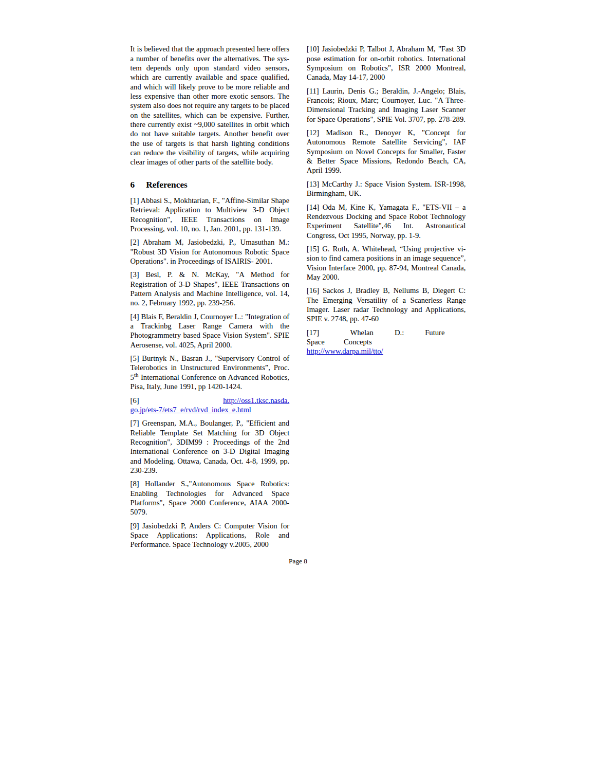It is believed that the approach presented here offers a number of benefits over the alternatives. The system depends only upon standard video sensors, which are currently available and space qualified, and which will likely prove to be more reliable and less expensive than other more exotic sensors. The system also does not require any targets to be placed on the satellites, which can be expensive. Further, there currently exist ~9,000 satellites in orbit which do not have suitable targets. Another benefit over the use of targets is that harsh lighting conditions can reduce the visibility of targets, while acquiring clear images of other parts of the satellite body.
6 References
[1] Abbasi S., Mokhtarian, F., "Affine-Similar Shape Retrieval: Application to Multiview 3-D Object Recognition", IEEE Transactions on Image Processing, vol. 10, no. 1, Jan. 2001, pp. 131-139.
[2] Abraham M, Jasiobedzki, P., Umasuthan M.: "Robust 3D Vision for Autonomous Robotic Space Operations". in Proceedings of ISAIRIS- 2001.
[3] Besl, P. & N. McKay, "A Method for Registration of 3-D Shapes", IEEE Transactions on Pattern Analysis and Machine Intelligence, vol. 14, no. 2, February 1992, pp. 239-256.
[4] Blais F, Beraldin J, Cournoyer L.: "Integration of a Trackinbg Laser Range Camera with the Photogrammetry based Space Vision System". SPIE Aerosense, vol. 4025, April 2000.
[5] Burtnyk N., Basran J., "Supervisory Control of Telerobotics in Unstructured Environments”, Proc. 5th International Conference on Advanced Robotics, Pisa, Italy, June 1991, pp 1420-1424.
[6] http://oss1.tksc.nasda.go.jp/ets-7/ets7_e/rvd/rvd_index_e.html
[7] Greenspan, M.A., Boulanger, P., "Efficient and Reliable Template Set Matching for 3D Object Recognition", 3DIM99 : Proceedings of the 2nd International Conference on 3-D Digital Imaging and Modeling, Ottawa, Canada, Oct. 4-8, 1999, pp. 230-239.
[8] Hollander S.,"Autonomous Space Robotics: Enabling Technologies for Advanced Space Platforms", Space 2000 Conference, AIAA 2000-5079.
[9] Jasiobedzki P, Anders C: Computer Vision for Space Applications: Applications, Role and Performance. Space Technology v.2005, 2000
[10] Jasiobedzki P, Talbot J, Abraham M, "Fast 3D pose estimation for on-orbit robotics. International Symposium on Robotics", ISR 2000 Montreal, Canada, May 14-17, 2000
[11] Laurin, Denis G.; Beraldin, J.-Angelo; Blais, Francois; Rioux, Marc; Cournoyer, Luc. "A Three-Dimensional Tracking and Imaging Laser Scanner for Space Operations", SPIE Vol. 3707, pp. 278-289.
[12] Madison R., Denoyer K, "Concept for Autonomous Remote Satellite Servicing", IAF Symposium on Novel Concepts for Smaller, Faster & Better Space Missions, Redondo Beach, CA, April 1999.
[13] McCarthy J.: Space Vision System. ISR-1998, Birmingham, UK.
[14] Oda M, Kine K, Yamagata F., "ETS-VII – a Rendezvous Docking and Space Robot Technology Experiment Satellite",46 Int. Astronautical Congress, Oct 1995, Norway, pp. 1-9.
[15] G. Roth, A. Whitehead, “Using projective vision to find camera positions in an image sequence”, Vision Interface 2000, pp. 87-94, Montreal Canada, May 2000.
[16] Sackos J, Bradley B, Nellums B, Diegert C: The Emerging Versatility of a Scanerless Range Imager. Laser radar Technology and Applications, SPIE v. 2748, pp. 47-60
[17] Whelan D.: Future Space Concepts
http://www.darpa.mil/tto/
Page 8